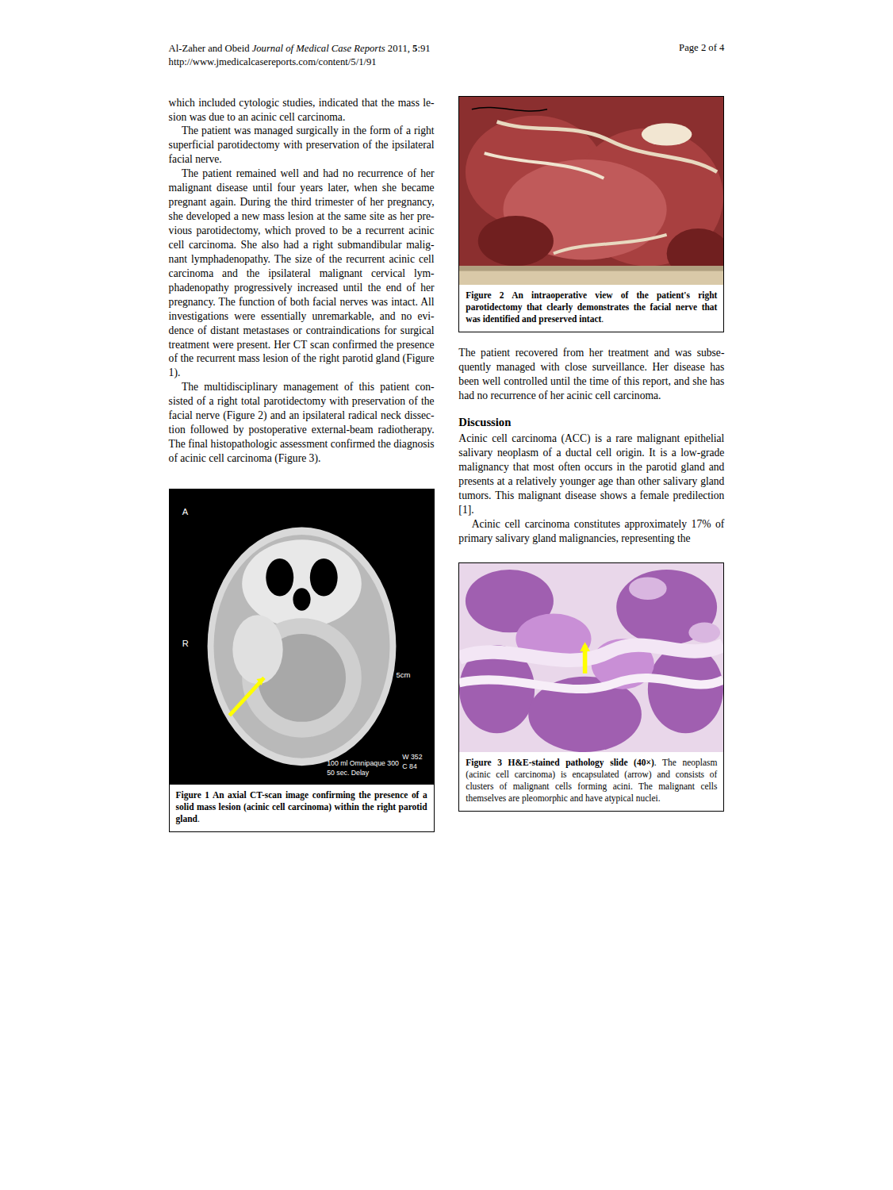Al-Zaher and Obeid Journal of Medical Case Reports 2011, 5:91
http://www.jmedicalcasereports.com/content/5/1/91
Page 2 of 4
which included cytologic studies, indicated that the mass lesion was due to an acinic cell carcinoma.
The patient was managed surgically in the form of a right superficial parotidectomy with preservation of the ipsilateral facial nerve.
The patient remained well and had no recurrence of her malignant disease until four years later, when she became pregnant again. During the third trimester of her pregnancy, she developed a new mass lesion at the same site as her previous parotidectomy, which proved to be a recurrent acinic cell carcinoma. She also had a right submandibular malignant lymphadenopathy. The size of the recurrent acinic cell carcinoma and the ipsilateral malignant cervical lymphadenopathy progressively increased until the end of her pregnancy. The function of both facial nerves was intact. All investigations were essentially unremarkable, and no evidence of distant metastases or contraindications for surgical treatment were present. Her CT scan confirmed the presence of the recurrent mass lesion of the right parotid gland (Figure 1).
The multidisciplinary management of this patient consisted of a right total parotidectomy with preservation of the facial nerve (Figure 2) and an ipsilateral radical neck dissection followed by postoperative external-beam radiotherapy. The final histopathologic assessment confirmed the diagnosis of acinic cell carcinoma (Figure 3).
Figure 1 An axial CT-scan image confirming the presence of a solid mass lesion (acinic cell carcinoma) within the right parotid gland.
Figure 2 An intraoperative view of the patient's right parotidectomy that clearly demonstrates the facial nerve that was identified and preserved intact.
The patient recovered from her treatment and was subsequently managed with close surveillance. Her disease has been well controlled until the time of this report, and she has had no recurrence of her acinic cell carcinoma.
Discussion
Acinic cell carcinoma (ACC) is a rare malignant epithelial salivary neoplasm of a ductal cell origin. It is a low-grade malignancy that most often occurs in the parotid gland and presents at a relatively younger age than other salivary gland tumors. This malignant disease shows a female predilection [1].
Acinic cell carcinoma constitutes approximately 17% of primary salivary gland malignancies, representing the
Figure 3 H&E-stained pathology slide (40×). The neoplasm (acinic cell carcinoma) is encapsulated (arrow) and consists of clusters of malignant cells forming acini. The malignant cells themselves are pleomorphic and have atypical nuclei.